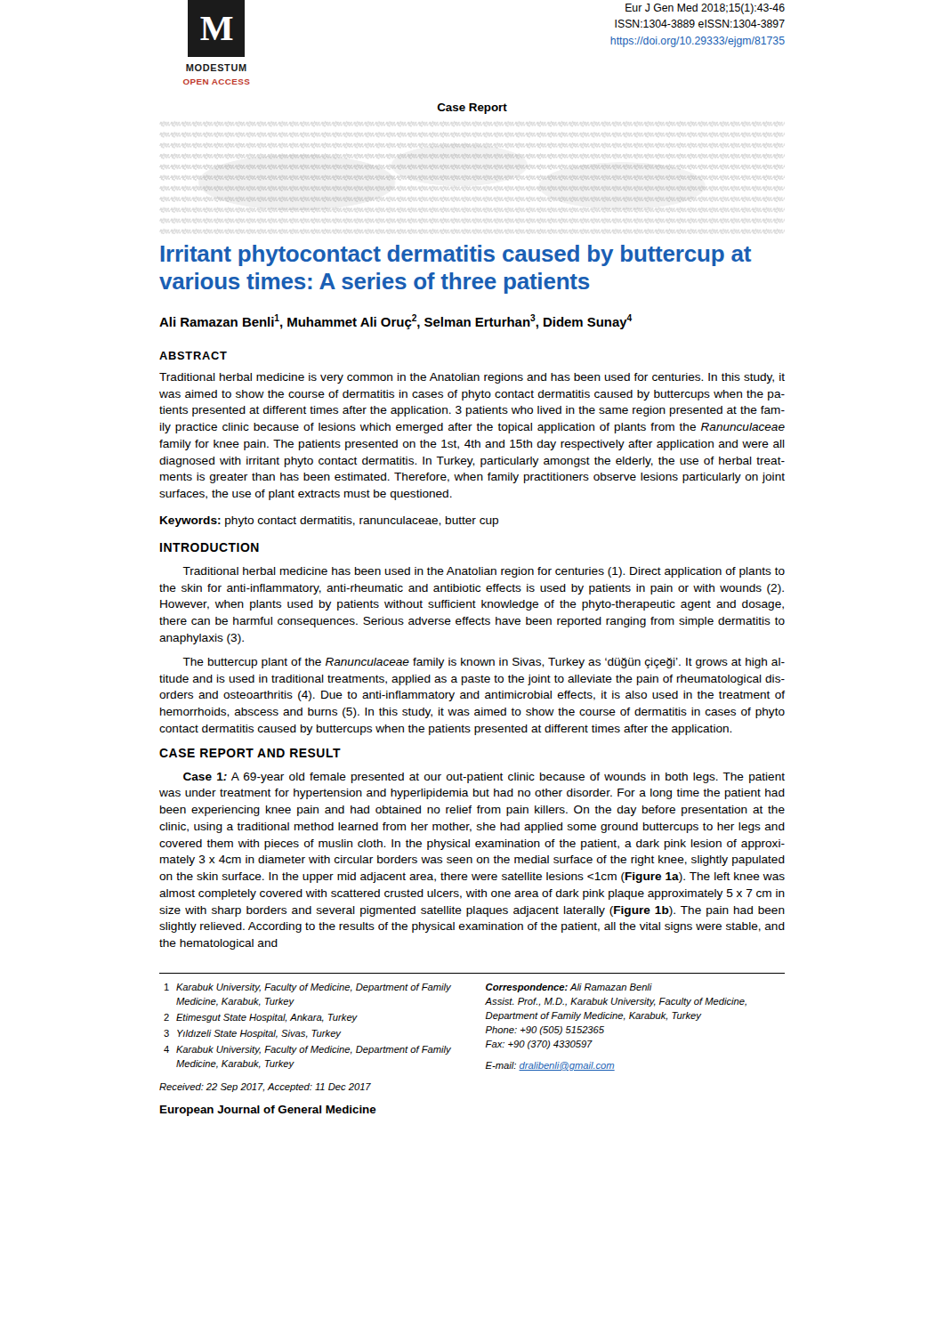M
Modestum
Open Access
Eur J Gen Med 2018;15(1):43-46
ISSN:1304-3889 eISSN:1304-3897
https://doi.org/10.29333/ejgm/81735
Case Report
Irritant phytocontact dermatitis caused by buttercup at various times: A series of three patients
Ali Ramazan Benli1, Muhammet Ali Oruç2, Selman Erturhan3, Didem Sunay4
Abstract
Traditional herbal medicine is very common in the Anatolian regions and has been used for centuries. In this study, it was aimed to show the course of dermatitis in cases of phyto contact dermatitis caused by buttercups when the patients presented at different times after the application. 3 patients who lived in the same region presented at the family practice clinic because of lesions which emerged after the topical application of plants from the Ranunculaceae family for knee pain. The patients presented on the 1st, 4th and 15th day respectively after application and were all diagnosed with irritant phyto contact dermatitis. In Turkey, particularly amongst the elderly, the use of herbal treatments is greater than has been estimated. Therefore, when family practitioners observe lesions particularly on joint surfaces, the use of plant extracts must be questioned.
Keywords: phyto contact dermatitis, ranunculaceae, butter cup
Introduction
Traditional herbal medicine has been used in the Anatolian region for centuries (1). Direct application of plants to the skin for anti-inflammatory, anti-rheumatic and antibiotic effects is used by patients in pain or with wounds (2). However, when plants used by patients without sufficient knowledge of the phyto-therapeutic agent and dosage, there can be harmful consequences. Serious adverse effects have been reported ranging from simple dermatitis to anaphylaxis (3).
The buttercup plant of the Ranunculaceae family is known in Sivas, Turkey as ‘düğün çiçeği’. It grows at high altitude and is used in traditional treatments, applied as a paste to the joint to alleviate the pain of rheumatological disorders and osteoarthritis (4). Due to anti-inflammatory and antimicrobial effects, it is also used in the treatment of hemorrhoids, abscess and burns (5). In this study, it was aimed to show the course of dermatitis in cases of phyto contact dermatitis caused by buttercups when the patients presented at different times after the application.
Case Report and Result
Case 1: A 69-year old female presented at our out-patient clinic because of wounds in both legs. The patient was under treatment for hypertension and hyperlipidemia but had no other disorder. For a long time the patient had been experiencing knee pain and had obtained no relief from pain killers. On the day before presentation at the clinic, using a traditional method learned from her mother, she had applied some ground buttercups to her legs and covered them with pieces of muslin cloth. In the physical examination of the patient, a dark pink lesion of approximately 3 x 4cm in diameter with circular borders was seen on the medial surface of the right knee, slightly papulated on the skin surface. In the upper mid adjacent area, there were satellite lesions <1cm (Figure 1a). The left knee was almost completely covered with scattered crusted ulcers, with one area of dark pink plaque approximately 5 x 7 cm in size with sharp borders and several pigmented satellite plaques adjacent laterally (Figure 1b). The pain had been slightly relieved. According to the results of the physical examination of the patient, all the vital signs were stable, and the hematological and
1 Karabuk University, Faculty of Medicine, Department of Family Medicine, Karabuk, Turkey
2 Etimesgut State Hospital, Ankara, Turkey
3 Yıldızeli State Hospital, Sivas, Turkey
4 Karabuk University, Faculty of Medicine, Department of Family Medicine, Karabuk, Turkey
Received: 22 Sep 2017, Accepted: 11 Dec 2017
European Journal of General Medicine
Correspondence: Ali Ramazan Benli
Assist. Prof., M.D., Karabuk University, Faculty of Medicine, Department of Family Medicine, Karabuk, Turkey
Phone: +90 (505) 5152365
Fax: +90 (370) 4330597
E-mail: dralibenli@gmail.com